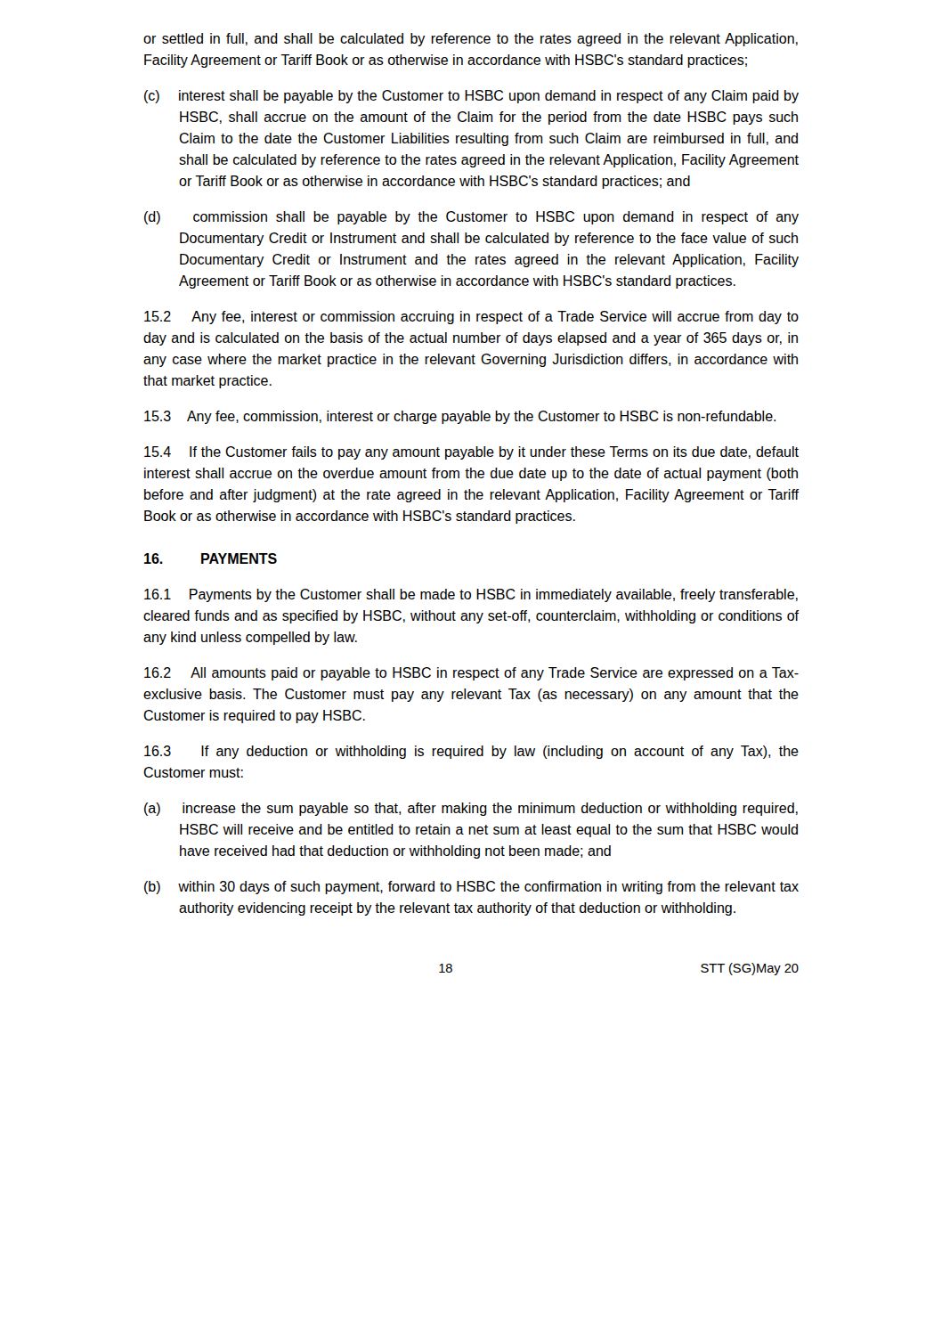or settled in full, and shall be calculated by reference to the rates agreed in the relevant Application, Facility Agreement or Tariff Book or as otherwise in accordance with HSBC's standard practices;
(c) interest shall be payable by the Customer to HSBC upon demand in respect of any Claim paid by HSBC, shall accrue on the amount of the Claim for the period from the date HSBC pays such Claim to the date the Customer Liabilities resulting from such Claim are reimbursed in full, and shall be calculated by reference to the rates agreed in the relevant Application, Facility Agreement or Tariff Book or as otherwise in accordance with HSBC's standard practices; and
(d) commission shall be payable by the Customer to HSBC upon demand in respect of any Documentary Credit or Instrument and shall be calculated by reference to the face value of such Documentary Credit or Instrument and the rates agreed in the relevant Application, Facility Agreement or Tariff Book or as otherwise in accordance with HSBC's standard practices.
15.2 Any fee, interest or commission accruing in respect of a Trade Service will accrue from day to day and is calculated on the basis of the actual number of days elapsed and a year of 365 days or, in any case where the market practice in the relevant Governing Jurisdiction differs, in accordance with that market practice.
15.3 Any fee, commission, interest or charge payable by the Customer to HSBC is non-refundable.
15.4 If the Customer fails to pay any amount payable by it under these Terms on its due date, default interest shall accrue on the overdue amount from the due date up to the date of actual payment (both before and after judgment) at the rate agreed in the relevant Application, Facility Agreement or Tariff Book or as otherwise in accordance with HSBC's standard practices.
16. PAYMENTS
16.1 Payments by the Customer shall be made to HSBC in immediately available, freely transferable, cleared funds and as specified by HSBC, without any set-off, counterclaim, withholding or conditions of any kind unless compelled by law.
16.2 All amounts paid or payable to HSBC in respect of any Trade Service are expressed on a Tax-exclusive basis. The Customer must pay any relevant Tax (as necessary) on any amount that the Customer is required to pay HSBC.
16.3 If any deduction or withholding is required by law (including on account of any Tax), the Customer must:
(a) increase the sum payable so that, after making the minimum deduction or withholding required, HSBC will receive and be entitled to retain a net sum at least equal to the sum that HSBC would have received had that deduction or withholding not been made; and
(b) within 30 days of such payment, forward to HSBC the confirmation in writing from the relevant tax authority evidencing receipt by the relevant tax authority of that deduction or withholding.
18 STT (SG)May 20